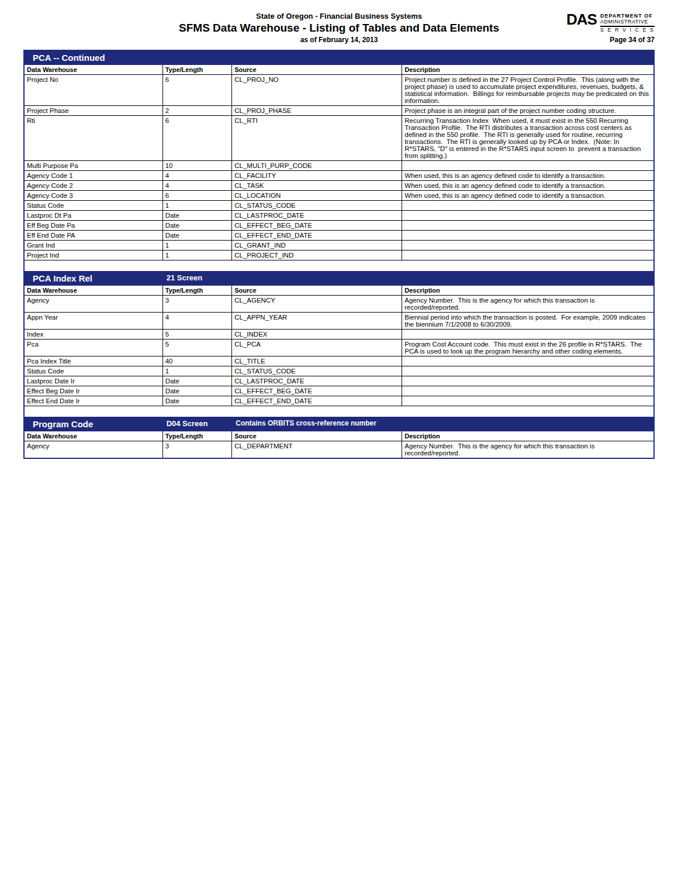DAS
DEPARTMENT OF
ADMINISTRATIVE
S E R V I C E S
State of Oregon - Financial Business Systems
SFMS Data Warehouse - Listing of Tables and Data Elements
as of February 14, 2013
Page 34 of 37
| PCA -- Continued |
| Data Warehouse | Type/Length | Source | Description |
| Project No | 6 | CL_PROJ_NO | Project number is defined in the 27 Project Control Profile. This (along with the project phase) is used to accumulate project expenditures, revenues, budgets, & statistical information. Billings for reimbursable projects may be predicated on this information. |
| Project Phase | 2 | CL_PROJ_PHASE | Project phase is an integral part of the project number coding structure. |
| Rti | 6 | CL_RTI | Recurring Transaction Index When used, it must exist in the 550 Recurring Transaction Profile. The RTI distributes a transaction across cost centers as defined in the 550 profile. The RTI is generally used for routine, recurring transactions. The RTI is generally looked up by PCA or Index. (Note: In R*STARS, "D" is entered in the R*STARS input screen to prevent a transaction from splitting.) |
| Multi Purpose Pa | 10 | CL_MULTI_PURP_CODE | |
| Agency Code 1 | 4 | CL_FACILITY | When used, this is an agency defined code to identify a transaction. |
| Agency Code 2 | 4 | CL_TASK | When used, this is an agency defined code to identify a transaction. |
| Agency Code 3 | 6 | CL_LOCATION | When used, this is an agency defined code to identify a transaction. |
| Status Code | 1 | CL_STATUS_CODE | |
| Lastproc Dt Pa | Date | CL_LASTPROC_DATE | |
| Eff Beg Date Pa | Date | CL_EFFECT_BEG_DATE | |
| Eff End Date PA | Date | CL_EFFECT_END_DATE | |
| Grant Ind | 1 | CL_GRANT_IND | |
| Project Ind | 1 | CL_PROJECT_IND | |
| PCA Index Rel | 21 Screen | | |
| Data Warehouse | Type/Length | Source | Description |
| Agency | 3 | CL_AGENCY | Agency Number. This is the agency for which this transaction is recorded/reported. |
| Appn Year | 4 | CL_APPN_YEAR | Biennial period into which the transaction is posted. For example, 2009 indicates the biennium 7/1/2008 to 6/30/2009. |
| Index | 5 | CL_INDEX | |
| Pca | 5 | CL_PCA | Program Cost Account code. This must exist in the 26 profile in R*STARS. The PCA is used to look up the program hierarchy and other coding elements. |
| Pca Index Title | 40 | CL_TITLE | |
| Status Code | 1 | CL_STATUS_CODE | |
| Lastproc Date Ir | Date | CL_LASTPROC_DATE | |
| Effect Beg Date Ir | Date | CL_EFFECT_BEG_DATE | |
| Effect End Date Ir | Date | CL_EFFECT_END_DATE | |
| Program Code | D04 Screen | Contains ORBITS cross-reference number |
| Data Warehouse | Type/Length | Source | Description |
| Agency | 3 | CL_DEPARTMENT | Agency Number. This is the agency for which this transaction is recorded/reported. |